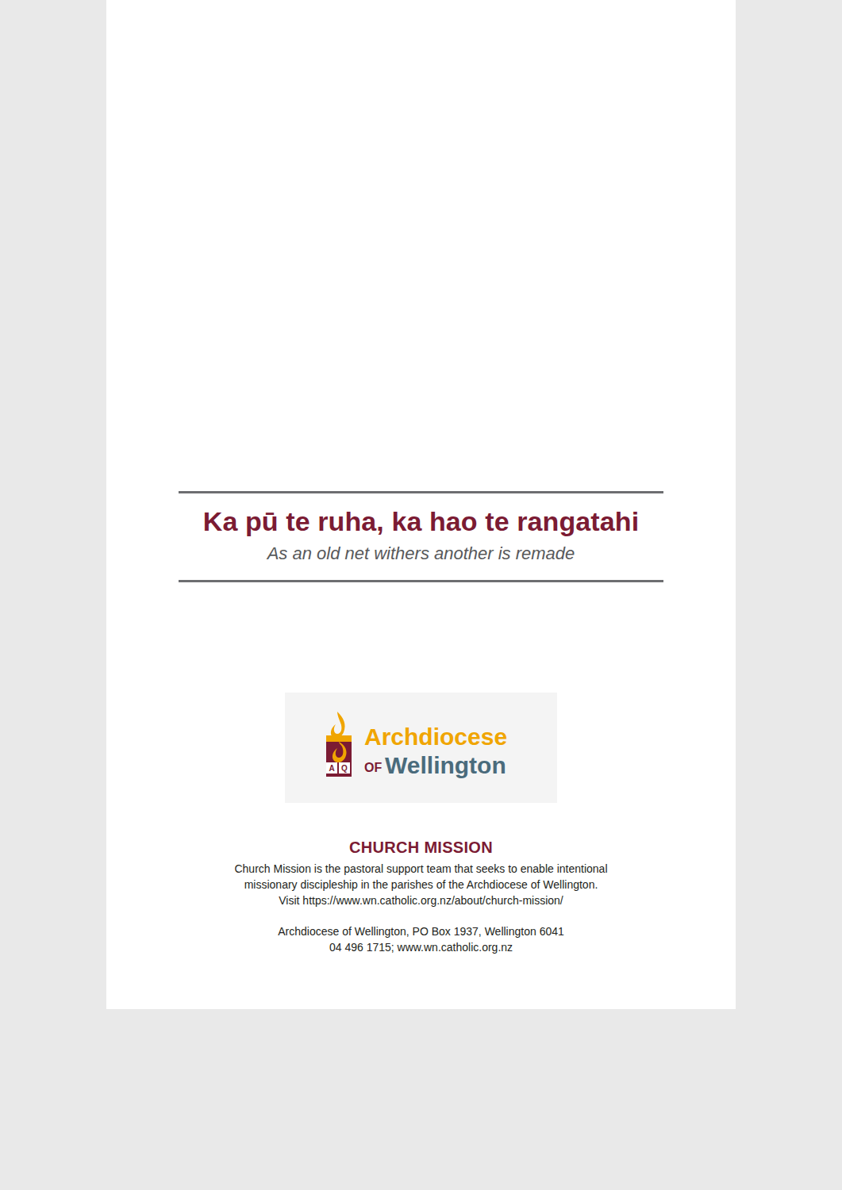Ka pū te ruha, ka hao te rangatahi
As an old net withers another is remade
A Q Archdiocese OF Wellington
CHURCH MISSION
Church Mission is the pastoral support team that seeks to enable intentional
missionary discipleship in the parishes of the Archdiocese of Wellington.
Visit https://www.wn.catholic.org.nz/about/church-mission/
Archdiocese of Wellington, PO Box 1937, Wellington 6041
04 496 1715; www.wn.catholic.org.nz